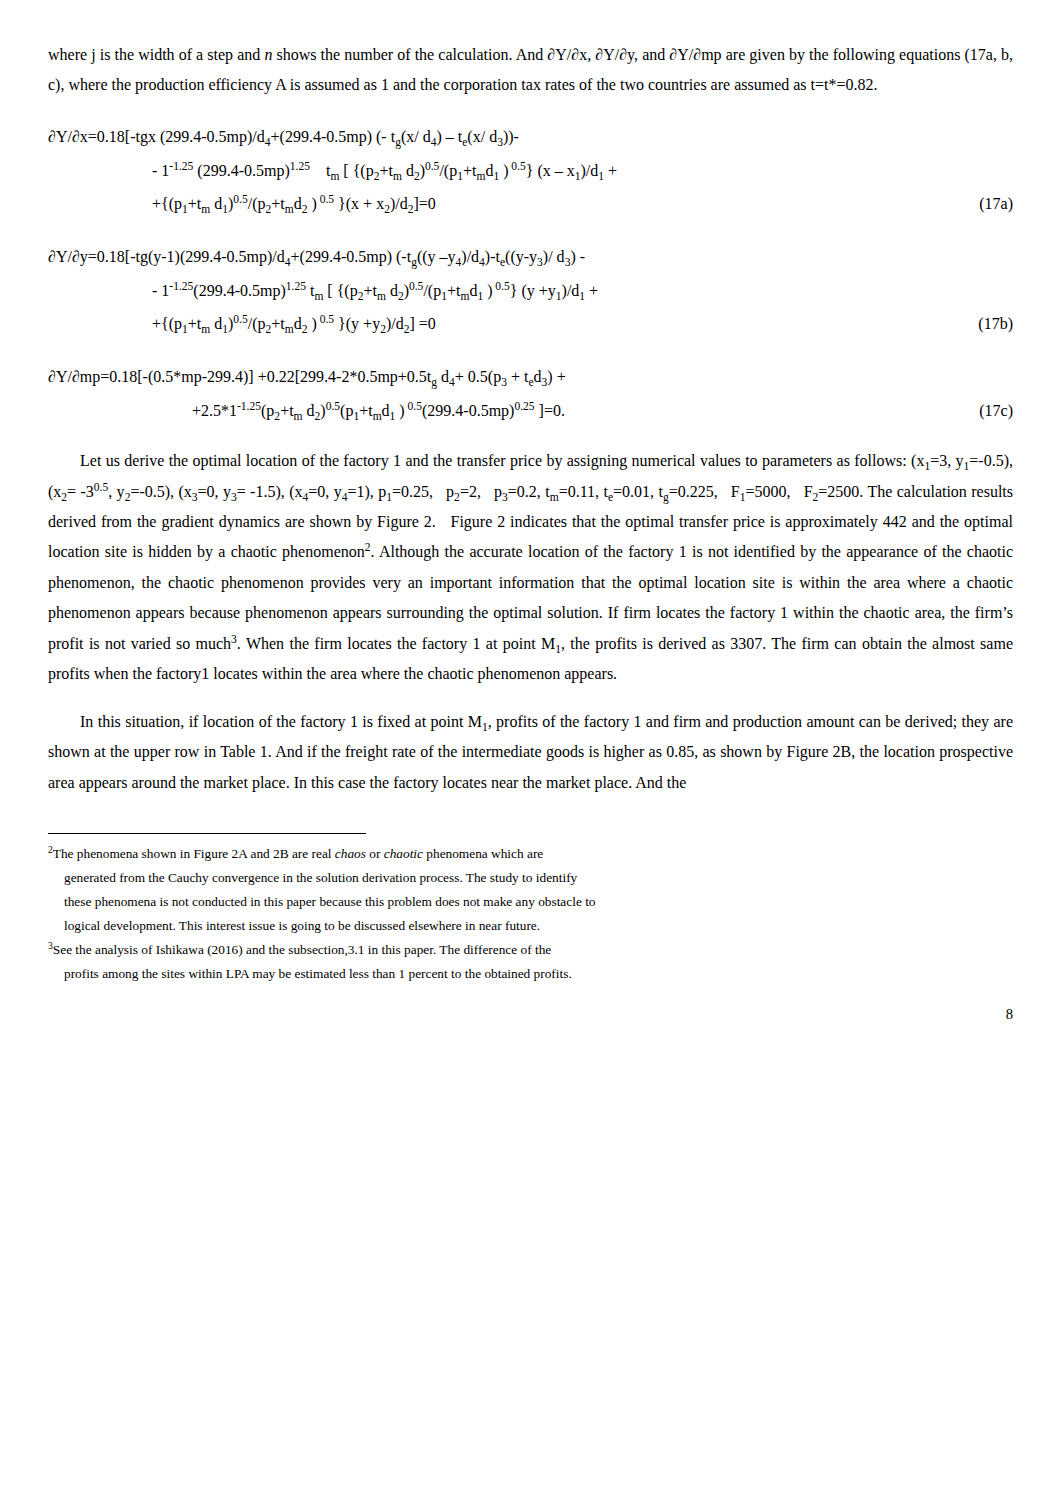where j is the width of a step and n shows the number of the calculation. And ∂Y/∂x, ∂Y/∂y, and ∂Y/∂mp are given by the following equations (17a, b, c), where the production efficiency A is assumed as 1 and the corporation tax rates of the two countries are assumed as t=t*=0.82.
∂Y/∂x=0.18[-tgx (299.4-0.5mp)/d4+(299.4-0.5mp) (- tg(x/ d4) – te(x/ d3))- - 1-1.25 (299.4-0.5mp)1.25 tm [ {(p2+tm d2)0.5/(p1+tmd1 ) 0.5} (x – x1)/d1 + +{(p1+tm d1)0.5/(p2+tmd2 ) 0.5 }(x + x2)/d2]=0(17a)
∂Y/∂y=0.18[-tg(y-1)(299.4-0.5mp)/d4+(299.4-0.5mp) (-tg((y –y4)/d4)-te((y-y3)/ d3) - - 1-1.25(299.4-0.5mp)1.25 tm [ {(p2+tm d2)0.5/(p1+tmd1 ) 0.5} (y +y1)/d1 + +{(p1+tm d1)0.5/(p2+tmd2 ) 0.5 }(y +y2)/d2] =0(17b)
∂Y/∂mp=0.18[-(0.5*mp-299.4)] +0.22[299.4-2*0.5mp+0.5tg d4+ 0.5(p3 + ted3) + +2.5*1-1.25(p2+tm d2)0.5(p1+tmd1 ) 0.5(299.4-0.5mp)0.25 ]=0.(17c)
Let us derive the optimal location of the factory 1 and the transfer price by assigning numerical values to parameters as follows: (x1=3, y1=-0.5), (x2= -30.5, y2=-0.5), (x3=0, y3= -1.5), (x4=0, y4=1), p1=0.25, p2=2, p3=0.2, tm=0.11, te=0.01, tg=0.225, F1=5000, F2=2500. The calculation results derived from the gradient dynamics are shown by Figure 2. Figure 2 indicates that the optimal transfer price is approximately 442 and the optimal location site is hidden by a chaotic phenomenon2. Although the accurate location of the factory 1 is not identified by the appearance of the chaotic phenomenon, the chaotic phenomenon provides very an important information that the optimal location site is within the area where a chaotic phenomenon appears because phenomenon appears surrounding the optimal solution. If firm locates the factory 1 within the chaotic area, the firm’s profit is not varied so much3. When the firm locates the factory 1 at point M1, the profits is derived as 3307. The firm can obtain the almost same profits when the factory1 locates within the area where the chaotic phenomenon appears.
In this situation, if location of the factory 1 is fixed at point M1, profits of the factory 1 and firm and production amount can be derived; they are shown at the upper row in Table 1. And if the freight rate of the intermediate goods is higher as 0.85, as shown by Figure 2B, the location prospective area appears around the market place. In this case the factory locates near the market place. And the
2The phenomena shown in Figure 2A and 2B are real chaos or chaotic phenomena which are
generated from the Cauchy convergence in the solution derivation process. The study to identify
these phenomena is not conducted in this paper because this problem does not make any obstacle to
logical development. This interest issue is going to be discussed elsewhere in near future.
3See the analysis of Ishikawa (2016) and the subsection,3.1 in this paper. The difference of the
profits among the sites within LPA may be estimated less than 1 percent to the obtained profits.
8